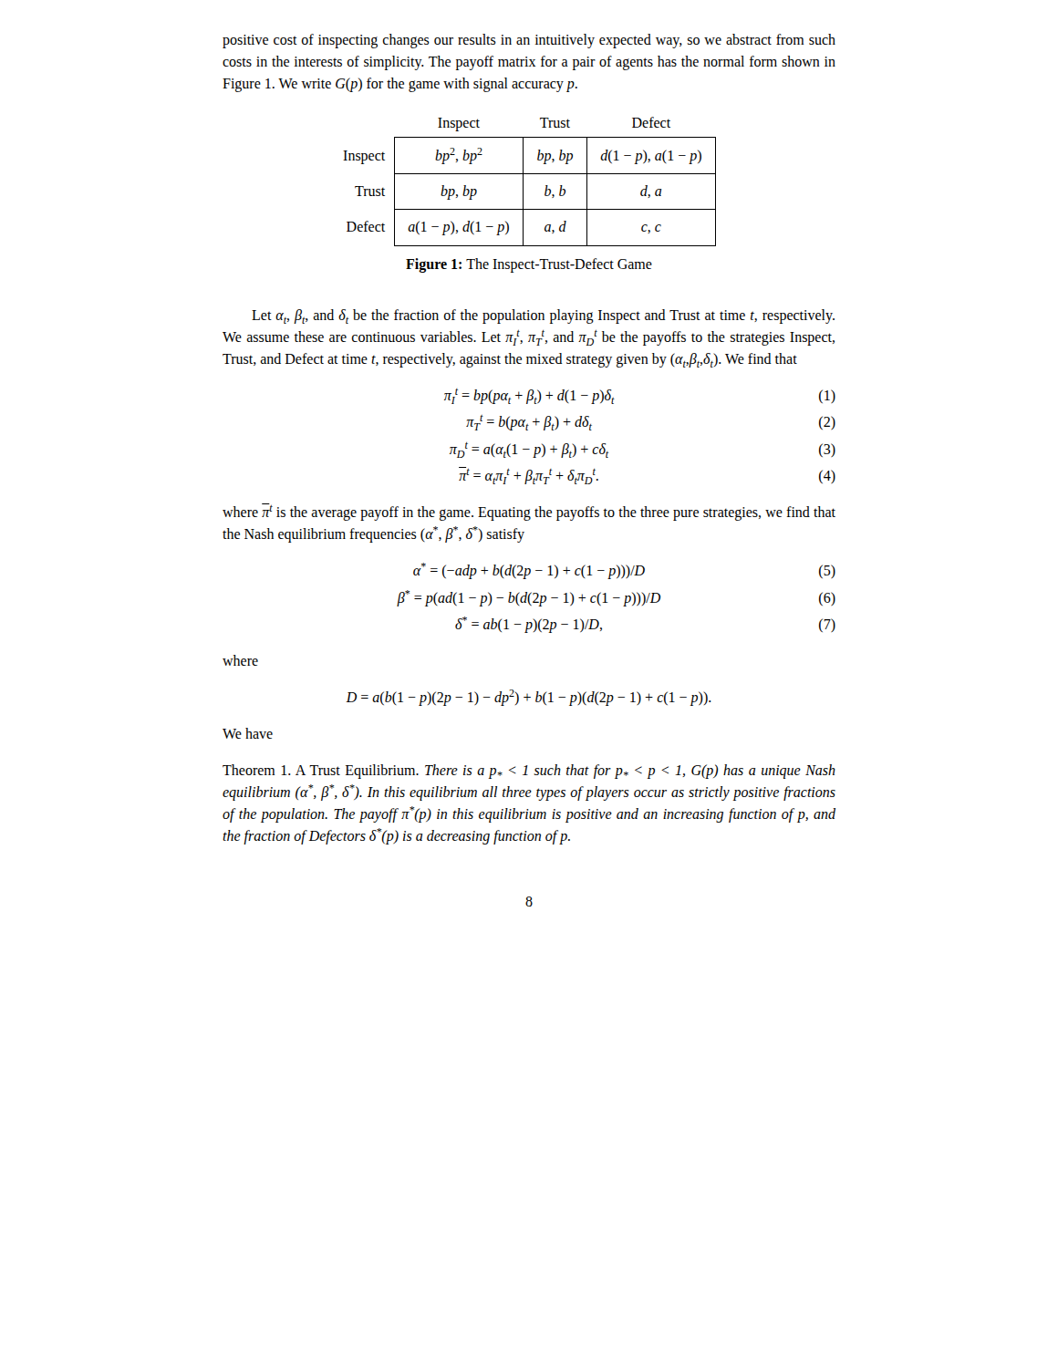positive cost of inspecting changes our results in an intuitively expected way, so we abstract from such costs in the interests of simplicity. The payoff matrix for a pair of agents has the normal form shown in Figure 1. We write G(p) for the game with signal accuracy p.
| | Inspect | Trust | Defect |
| Inspect | bp 2 , bp 2 | bp , bp | d (1 − p ), a (1 − p ) |
| Trust | bp , bp | b , b | d , a |
| Defect | a (1 − p ), d (1 − p ) | a , d | c , c |
Figure 1: The Inspect-Trust-Defect Game
Let αt, βt, and δt be the fraction of the population playing Inspect and Trust at time t, respectively. We assume these are continuous variables. Let πIt, πTt, and πDt be the payoffs to the strategies Inspect, Trust, and Defect at time t, respectively, against the mixed strategy given by (αt,βt,δt). We find that
πIt = bp(pαt + βt) + d(1 − p)δt (1)
πTt = b(pαt + βt) + dδt (2)
πDt = a(αt(1 − p) + βt) + cδt (3)
πt = αtπIt + βtπTt + δtπDt. (4)
where πt is the average payoff in the game. Equating the payoffs to the three pure strategies, we find that the Nash equilibrium frequencies (α*, β*, δ*) satisfy
α* = (−adp + b(d(2p − 1) + c(1 − p)))/D (5)
β* = p(ad(1 − p) − b(d(2p − 1) + c(1 − p)))/D (6)
δ* = ab(1 − p)(2p − 1)/D, (7)
where
D = a(b(1 − p)(2p − 1) − dp2) + b(1 − p)(d(2p − 1) + c(1 − p)).
We have
Theorem 1. A Trust Equilibrium. There is a p* < 1 such that for p* < p < 1, G(p) has a unique Nash equilibrium (α*, β*, δ*). In this equilibrium all three types of players occur as strictly positive fractions of the population. The payoff π*(p) in this equilibrium is positive and an increasing function of p, and the fraction of Defectors δ*(p) is a decreasing function of p.
8